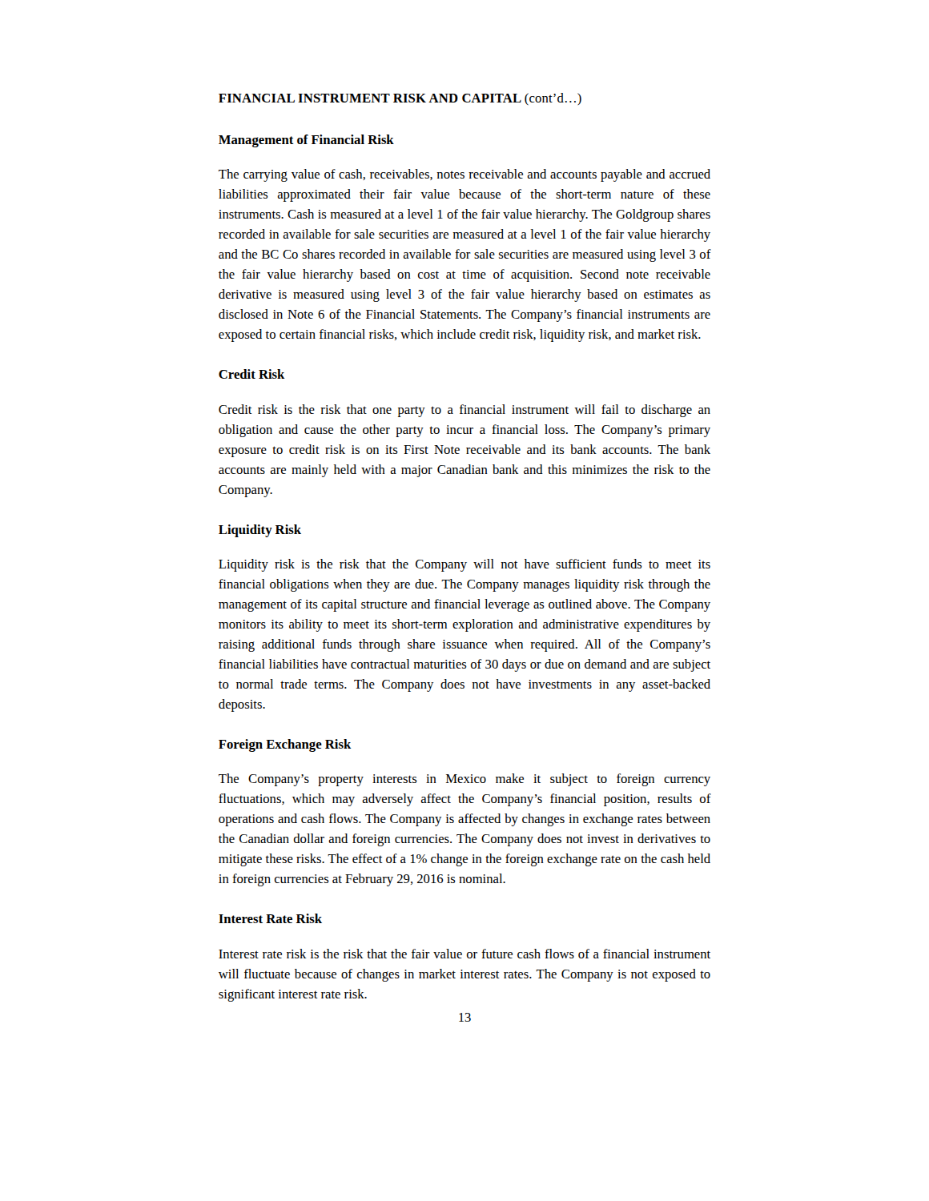FINANCIAL INSTRUMENT RISK AND CAPITAL (cont’d…)
Management of Financial Risk
The carrying value of cash, receivables, notes receivable and accounts payable and accrued liabilities approximated their fair value because of the short-term nature of these instruments. Cash is measured at a level 1 of the fair value hierarchy. The Goldgroup shares recorded in available for sale securities are measured at a level 1 of the fair value hierarchy and the BC Co shares recorded in available for sale securities are measured using level 3 of the fair value hierarchy based on cost at time of acquisition. Second note receivable derivative is measured using level 3 of the fair value hierarchy based on estimates as disclosed in Note 6 of the Financial Statements. The Company’s financial instruments are exposed to certain financial risks, which include credit risk, liquidity risk, and market risk.
Credit Risk
Credit risk is the risk that one party to a financial instrument will fail to discharge an obligation and cause the other party to incur a financial loss. The Company’s primary exposure to credit risk is on its First Note receivable and its bank accounts. The bank accounts are mainly held with a major Canadian bank and this minimizes the risk to the Company.
Liquidity Risk
Liquidity risk is the risk that the Company will not have sufficient funds to meet its financial obligations when they are due. The Company manages liquidity risk through the management of its capital structure and financial leverage as outlined above. The Company monitors its ability to meet its short-term exploration and administrative expenditures by raising additional funds through share issuance when required. All of the Company’s financial liabilities have contractual maturities of 30 days or due on demand and are subject to normal trade terms. The Company does not have investments in any asset-backed deposits.
Foreign Exchange Risk
The Company’s property interests in Mexico make it subject to foreign currency fluctuations, which may adversely affect the Company’s financial position, results of operations and cash flows. The Company is affected by changes in exchange rates between the Canadian dollar and foreign currencies. The Company does not invest in derivatives to mitigate these risks. The effect of a 1% change in the foreign exchange rate on the cash held in foreign currencies at February 29, 2016 is nominal.
Interest Rate Risk
Interest rate risk is the risk that the fair value or future cash flows of a financial instrument will fluctuate because of changes in market interest rates. The Company is not exposed to significant interest rate risk.
13